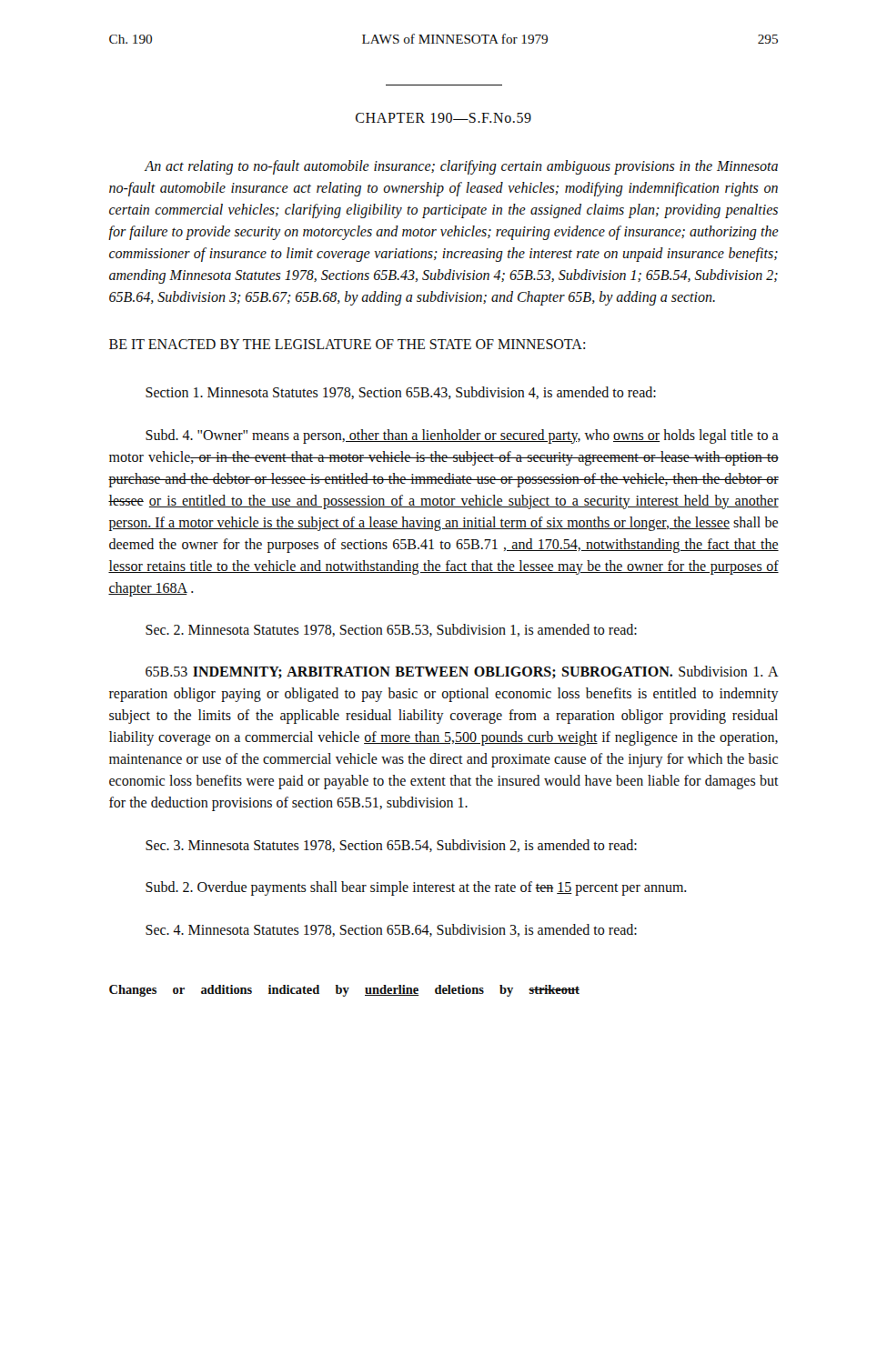Ch. 190 LAWS of MINNESOTA for 1979 295
CHAPTER 190—S.F.No.59
An act relating to no-fault automobile insurance; clarifying certain ambiguous provisions in the Minnesota no-fault automobile insurance act relating to ownership of leased vehicles; modifying indemnification rights on certain commercial vehicles; clarifying eligibility to participate in the assigned claims plan; providing penalties for failure to provide security on motorcycles and motor vehicles; requiring evidence of insurance; authorizing the commissioner of insurance to limit coverage variations; increasing the interest rate on unpaid insurance benefits; amending Minnesota Statutes 1978, Sections 65B.43, Subdivision 4; 65B.53, Subdivision 1; 65B.54, Subdivision 2; 65B.64, Subdivision 3; 65B.67; 65B.68, by adding a subdivision; and Chapter 65B, by adding a section.
BE IT ENACTED BY THE LEGISLATURE OF THE STATE OF MINNESOTA:
Section 1. Minnesota Statutes 1978, Section 65B.43, Subdivision 4, is amended to read:
Subd. 4. "Owner" means a person, other than a lienholder or secured party, who owns or holds legal title to a motor vehicle, or in the event that a motor vehicle is the subject of a security agreement or lease with option to purchase and the debtor or lessee is entitled to the immediate use or possession of the vehicle, then the debtor or lessee or is entitled to the use and possession of a motor vehicle subject to a security interest held by another person. If a motor vehicle is the subject of a lease having an initial term of six months or longer, the lessee shall be deemed the owner for the purposes of sections 65B.41 to 65B.71 , and 170.54, notwithstanding the fact that the lessor retains title to the vehicle and notwithstanding the fact that the lessee may be the owner for the purposes of chapter 168A .
Sec. 2. Minnesota Statutes 1978, Section 65B.53, Subdivision 1, is amended to read:
65B.53 INDEMNITY; ARBITRATION BETWEEN OBLIGORS; SUBROGATION. Subdivision 1. A reparation obligor paying or obligated to pay basic or optional economic loss benefits is entitled to indemnity subject to the limits of the applicable residual liability coverage from a reparation obligor providing residual liability coverage on a commercial vehicle of more than 5,500 pounds curb weight if negligence in the operation, maintenance or use of the commercial vehicle was the direct and proximate cause of the injury for which the basic economic loss benefits were paid or payable to the extent that the insured would have been liable for damages but for the deduction provisions of section 65B.51, subdivision 1.
Sec. 3. Minnesota Statutes 1978, Section 65B.54, Subdivision 2, is amended to read:
Subd. 2. Overdue payments shall bear simple interest at the rate of ten 15 percent per annum.
Sec. 4. Minnesota Statutes 1978, Section 65B.64, Subdivision 3, is amended to read:
Changes or additions indicated by underline deletions by strikeout